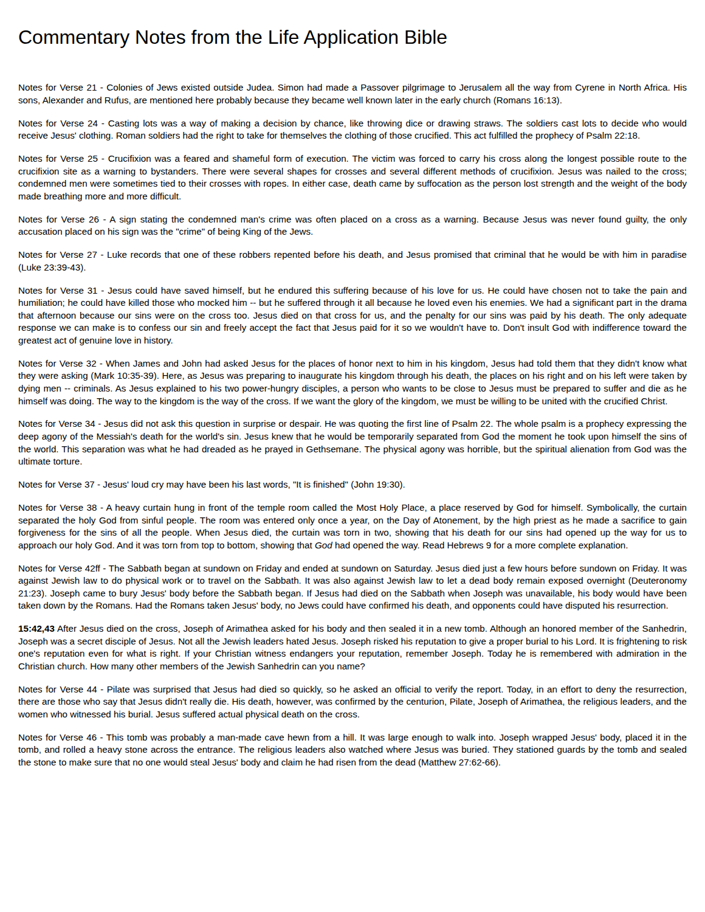Commentary Notes from the Life Application Bible
Notes for Verse 21 - Colonies of Jews existed outside Judea. Simon had made a Passover pilgrimage to Jerusalem all the way from Cyrene in North Africa. His sons, Alexander and Rufus, are mentioned here probably because they became well known later in the early church (Romans 16:13).
Notes for Verse 24 - Casting lots was a way of making a decision by chance, like throwing dice or drawing straws. The soldiers cast lots to decide who would receive Jesus' clothing. Roman soldiers had the right to take for themselves the clothing of those crucified. This act fulfilled the prophecy of Psalm 22:18.
Notes for Verse 25 - Crucifixion was a feared and shameful form of execution. The victim was forced to carry his cross along the longest possible route to the crucifixion site as a warning to bystanders. There were several shapes for crosses and several different methods of crucifixion. Jesus was nailed to the cross; condemned men were sometimes tied to their crosses with ropes. In either case, death came by suffocation as the person lost strength and the weight of the body made breathing more and more difficult.
Notes for Verse 26 - A sign stating the condemned man's crime was often placed on a cross as a warning. Because Jesus was never found guilty, the only accusation placed on his sign was the "crime" of being King of the Jews.
Notes for Verse 27 - Luke records that one of these robbers repented before his death, and Jesus promised that criminal that he would be with him in paradise (Luke 23:39-43).
Notes for Verse 31 - Jesus could have saved himself, but he endured this suffering because of his love for us. He could have chosen not to take the pain and humiliation; he could have killed those who mocked him -- but he suffered through it all because he loved even his enemies. We had a significant part in the drama that afternoon because our sins were on the cross too. Jesus died on that cross for us, and the penalty for our sins was paid by his death. The only adequate response we can make is to confess our sin and freely accept the fact that Jesus paid for it so we wouldn't have to. Don't insult God with indifference toward the greatest act of genuine love in history.
Notes for Verse 32 - When James and John had asked Jesus for the places of honor next to him in his kingdom, Jesus had told them that they didn't know what they were asking (Mark 10:35-39). Here, as Jesus was preparing to inaugurate his kingdom through his death, the places on his right and on his left were taken by dying men -- criminals. As Jesus explained to his two power-hungry disciples, a person who wants to be close to Jesus must be prepared to suffer and die as he himself was doing. The way to the kingdom is the way of the cross. If we want the glory of the kingdom, we must be willing to be united with the crucified Christ.
Notes for Verse 34 - Jesus did not ask this question in surprise or despair. He was quoting the first line of Psalm 22. The whole psalm is a prophecy expressing the deep agony of the Messiah's death for the world's sin. Jesus knew that he would be temporarily separated from God the moment he took upon himself the sins of the world. This separation was what he had dreaded as he prayed in Gethsemane. The physical agony was horrible, but the spiritual alienation from God was the ultimate torture.
Notes for Verse 37 - Jesus' loud cry may have been his last words, "It is finished" (John 19:30).
Notes for Verse 38 - A heavy curtain hung in front of the temple room called the Most Holy Place, a place reserved by God for himself. Symbolically, the curtain separated the holy God from sinful people. The room was entered only once a year, on the Day of Atonement, by the high priest as he made a sacrifice to gain forgiveness for the sins of all the people. When Jesus died, the curtain was torn in two, showing that his death for our sins had opened up the way for us to approach our holy God. And it was torn from top to bottom, showing that God had opened the way. Read Hebrews 9 for a more complete explanation.
Notes for Verse 42ff - The Sabbath began at sundown on Friday and ended at sundown on Saturday. Jesus died just a few hours before sundown on Friday. It was against Jewish law to do physical work or to travel on the Sabbath. It was also against Jewish law to let a dead body remain exposed overnight (Deuteronomy 21:23). Joseph came to bury Jesus' body before the Sabbath began. If Jesus had died on the Sabbath when Joseph was unavailable, his body would have been taken down by the Romans. Had the Romans taken Jesus' body, no Jews could have confirmed his death, and opponents could have disputed his resurrection.
15:42,43 After Jesus died on the cross, Joseph of Arimathea asked for his body and then sealed it in a new tomb. Although an honored member of the Sanhedrin, Joseph was a secret disciple of Jesus. Not all the Jewish leaders hated Jesus. Joseph risked his reputation to give a proper burial to his Lord. It is frightening to risk one's reputation even for what is right. If your Christian witness endangers your reputation, remember Joseph. Today he is remembered with admiration in the Christian church. How many other members of the Jewish Sanhedrin can you name?
Notes for Verse 44 - Pilate was surprised that Jesus had died so quickly, so he asked an official to verify the report. Today, in an effort to deny the resurrection, there are those who say that Jesus didn't really die. His death, however, was confirmed by the centurion, Pilate, Joseph of Arimathea, the religious leaders, and the women who witnessed his burial. Jesus suffered actual physical death on the cross.
Notes for Verse 46 - This tomb was probably a man-made cave hewn from a hill. It was large enough to walk into. Joseph wrapped Jesus' body, placed it in the tomb, and rolled a heavy stone across the entrance. The religious leaders also watched where Jesus was buried. They stationed guards by the tomb and sealed the stone to make sure that no one would steal Jesus' body and claim he had risen from the dead (Matthew 27:62-66).